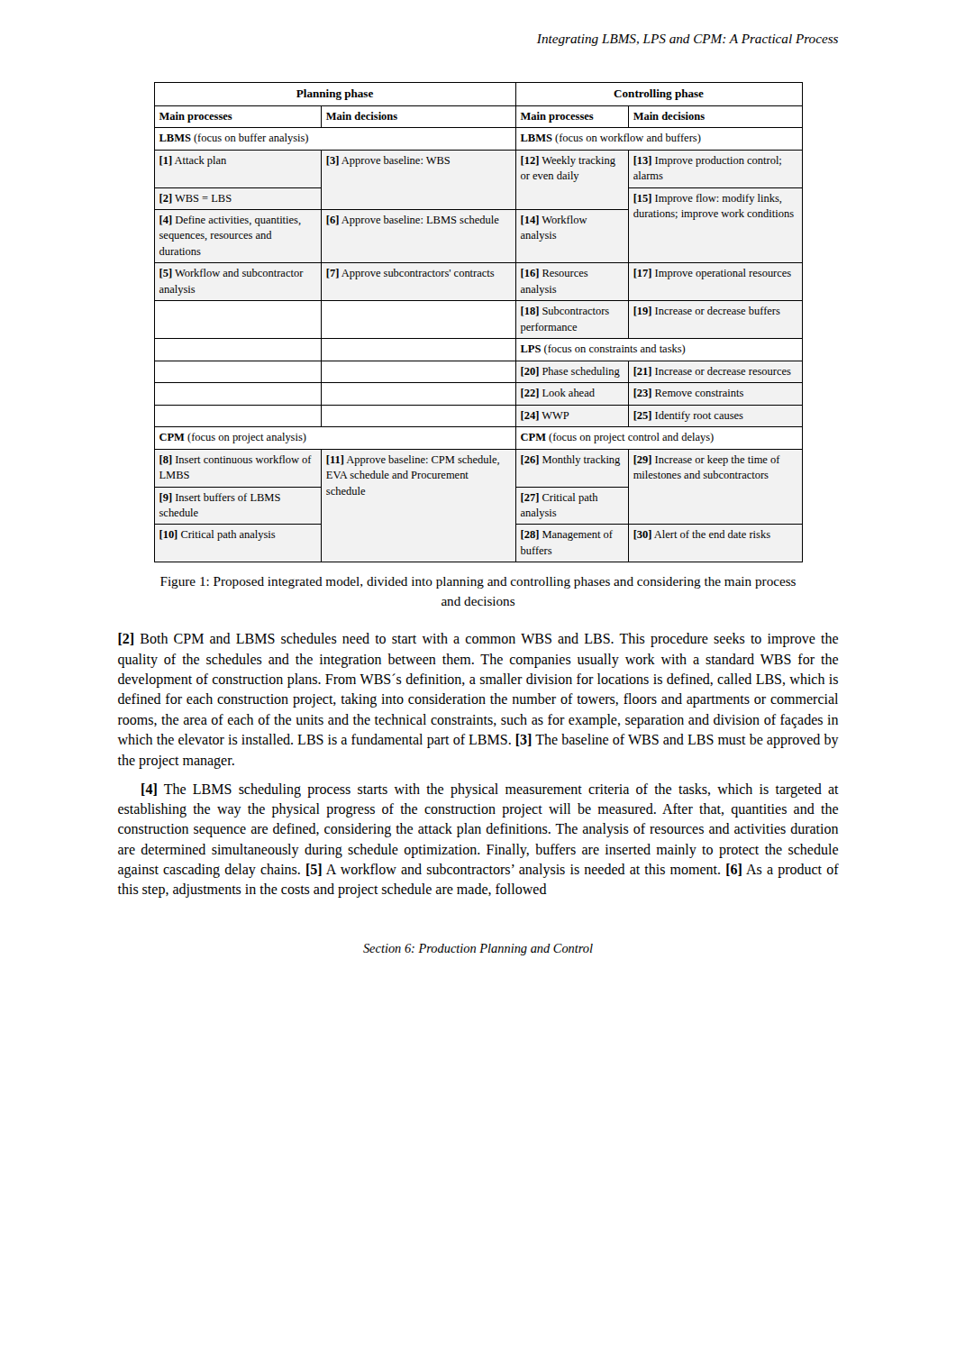Integrating LBMS, LPS and CPM: A Practical Process
| Planning phase | Controlling phase |
| Main processes | Main decisions | Main processes | Main decisions |
| LBMS (focus on buffer analysis) | LBMS (focus on workflow and buffers) |
| [1] Attack plan | [3] Approve baseline: WBS | [12] Weekly tracking or even daily | [13] Improve production control; alarms |
| [2] WBS = LBS | [15] Improve flow: modify links, durations; improve work conditions |
| [4] Define activities, quantities, sequences, resources and durations | [6] Approve baseline: LBMS schedule | [14] Workflow analysis |
| [5] Workflow and subcontractor analysis | [7] Approve subcontractors' contracts | [16] Resources analysis | [17] Improve operational resources |
| | | [18] Subcontractors performance | [19] Increase or decrease buffers |
| | | LPS (focus on constraints and tasks) |
| | | [20] Phase scheduling | [21] Increase or decrease resources |
| | | [22] Look ahead | [23] Remove constraints |
| | | [24] WWP | [25] Identify root causes |
| CPM (focus on project analysis) | CPM (focus on project control and delays) |
| [8] Insert continuous workflow of LMBS | [11] Approve baseline: CPM schedule, EVA schedule and Procurement schedule | [26] Monthly tracking | [29] Increase or keep the time of milestones and subcontractors |
| [9] Insert buffers of LBMS schedule | [27] Critical path analysis |
| [10] Critical path analysis | [28] Management of buffers | [30] Alert of the end date risks |
Figure 1: Proposed integrated model, divided into planning and controlling phases and considering the main process and decisions
[2] Both CPM and LBMS schedules need to start with a common WBS and LBS. This procedure seeks to improve the quality of the schedules and the integration between them. The companies usually work with a standard WBS for the development of construction plans. From WBS´s definition, a smaller division for locations is defined, called LBS, which is defined for each construction project, taking into consideration the number of towers, floors and apartments or commercial rooms, the area of each of the units and the technical constraints, such as for example, separation and division of façades in which the elevator is installed. LBS is a fundamental part of LBMS. [3] The baseline of WBS and LBS must be approved by the project manager.
[4] The LBMS scheduling process starts with the physical measurement criteria of the tasks, which is targeted at establishing the way the physical progress of the construction project will be measured. After that, quantities and the construction sequence are defined, considering the attack plan definitions. The analysis of resources and activities duration are determined simultaneously during schedule optimization. Finally, buffers are inserted mainly to protect the schedule against cascading delay chains. [5] A workflow and subcontractors’ analysis is needed at this moment. [6] As a product of this step, adjustments in the costs and project schedule are made, followed
Section 6: Production Planning and Control